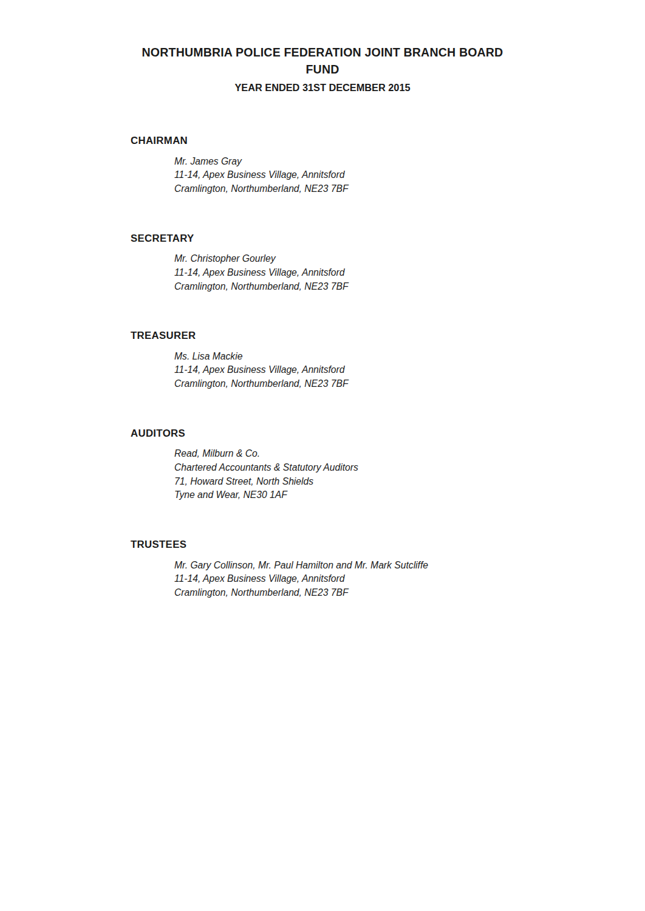Northumbria Police Federation Joint Branch Board Fund
Year Ended 31st December 2015
Chairman
Mr. James Gray 11-14, Apex Business Village, Annitsford Cramlington, Northumberland, NE23 7BF
Secretary
Mr. Christopher Gourley 11-14, Apex Business Village, Annitsford Cramlington, Northumberland, NE23 7BF
Treasurer
Ms. Lisa Mackie 11-14, Apex Business Village, Annitsford Cramlington, Northumberland, NE23 7BF
Auditors
Read, Milburn & Co. Chartered Accountants & Statutory Auditors 71, Howard Street, North Shields Tyne and Wear, NE30 1AF
Trustees
Mr. Gary Collinson, Mr. Paul Hamilton and Mr. Mark Sutcliffe 11-14, Apex Business Village, Annitsford Cramlington, Northumberland, NE23 7BF